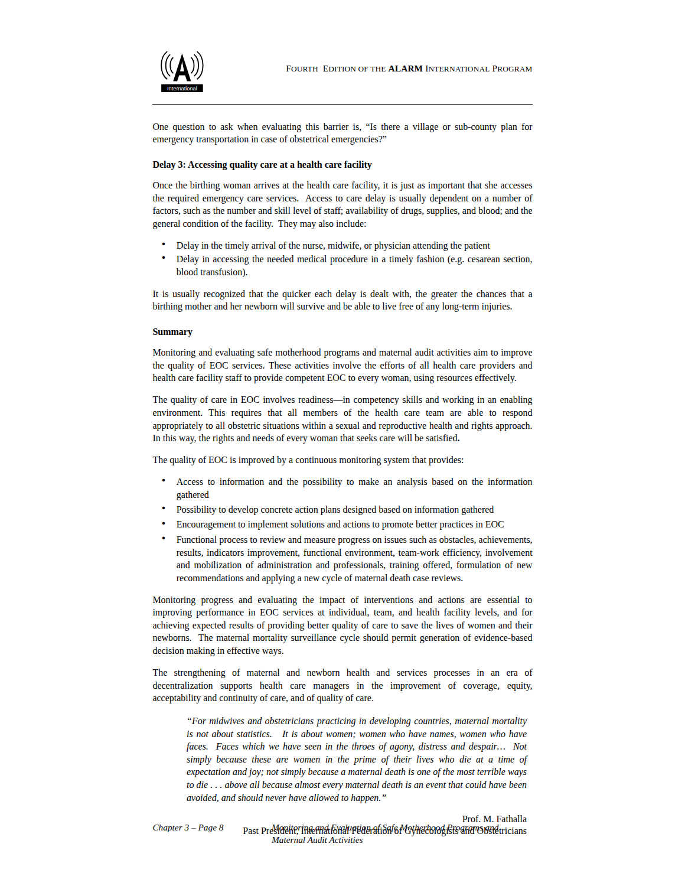International
FOURTH EDITION OF THE ALARM INTERNATIONAL PROGRAM
One question to ask when evaluating this barrier is, “Is there a village or sub-county plan for emergency transportation in case of obstetrical emergencies?”
Delay 3: Accessing quality care at a health care facility
Once the birthing woman arrives at the health care facility, it is just as important that she accesses the required emergency care services. Access to care delay is usually dependent on a number of factors, such as the number and skill level of staff; availability of drugs, supplies, and blood; and the general condition of the facility. They may also include:
Delay in the timely arrival of the nurse, midwife, or physician attending the patient
Delay in accessing the needed medical procedure in a timely fashion (e.g. cesarean section, blood transfusion).
It is usually recognized that the quicker each delay is dealt with, the greater the chances that a birthing mother and her newborn will survive and be able to live free of any long-term injuries.
Summary
Monitoring and evaluating safe motherhood programs and maternal audit activities aim to improve the quality of EOC services. These activities involve the efforts of all health care providers and health care facility staff to provide competent EOC to every woman, using resources effectively.
The quality of care in EOC involves readiness—in competency skills and working in an enabling environment. This requires that all members of the health care team are able to respond appropriately to all obstetric situations within a sexual and reproductive health and rights approach. In this way, the rights and needs of every woman that seeks care will be satisfied.
The quality of EOC is improved by a continuous monitoring system that provides:
Access to information and the possibility to make an analysis based on the information gathered
Possibility to develop concrete action plans designed based on information gathered
Encouragement to implement solutions and actions to promote better practices in EOC
Functional process to review and measure progress on issues such as obstacles, achievements, results, indicators improvement, functional environment, team-work efficiency, involvement and mobilization of administration and professionals, training offered, formulation of new recommendations and applying a new cycle of maternal death case reviews.
Monitoring progress and evaluating the impact of interventions and actions are essential to improving performance in EOC services at individual, team, and health facility levels, and for achieving expected results of providing better quality of care to save the lives of women and their newborns. The maternal mortality surveillance cycle should permit generation of evidence-based decision making in effective ways.
The strengthening of maternal and newborn health and services processes in an era of decentralization supports health care managers in the improvement of coverage, equity, acceptability and continuity of care, and of quality of care.
“For midwives and obstetricians practicing in developing countries, maternal mortality is not about statistics. It is about women; women who have names, women who have faces. Faces which we have seen in the throes of agony, distress and despair… Not simply because these are women in the prime of their lives who die at a time of expectation and joy; not simply because a maternal death is one of the most terrible ways to die . . . above all because almost every maternal death is an event that could have been avoided, and should never have allowed to happen.”
Prof. M. Fathalla
Past President, International Federation of Gynecologists and Obstetricians
Chapter 3 – Page 8
Monitoring and Evaluation of Safe Motherhood Programs and Maternal Audit Activities